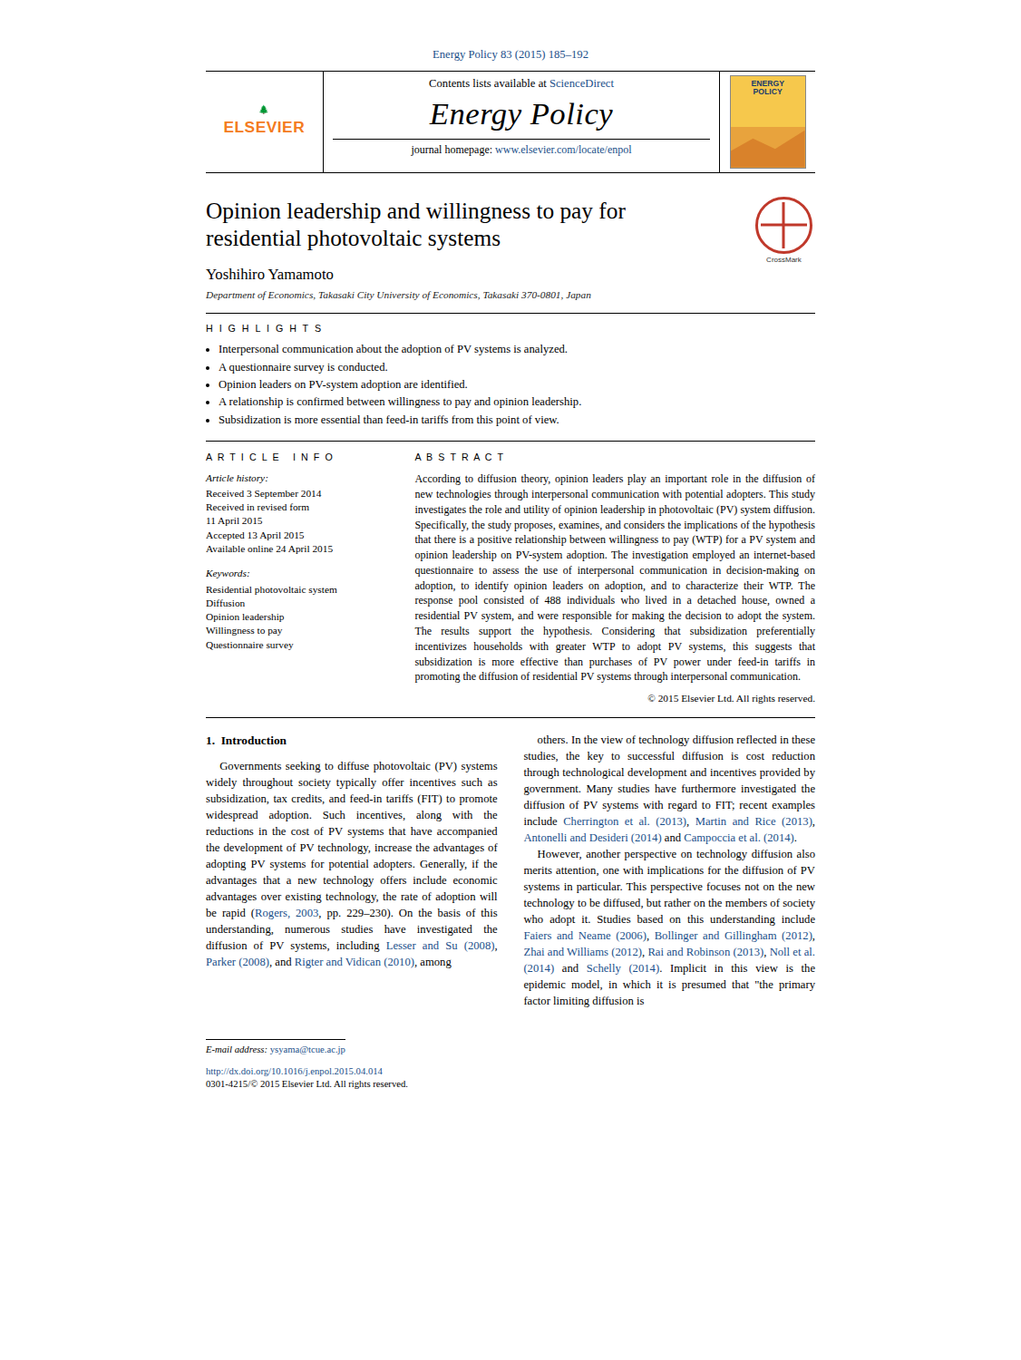Energy Policy 83 (2015) 185–192
🌲
ELSEVIER
Contents lists available at ScienceDirect
Energy Policy
journal homepage: www.elsevier.com/locate/enpol
ENERGY
POLICY
Opinion leadership and willingness to pay for residential photovoltaic systems
CrossMark
Yoshihiro Yamamoto
Department of Economics, Takasaki City University of Economics, Takasaki 370-0801, Japan
H I G H L I G H T S
Interpersonal communication about the adoption of PV systems is analyzed.
A questionnaire survey is conducted.
Opinion leaders on PV-system adoption are identified.
A relationship is confirmed between willingness to pay and opinion leadership.
Subsidization is more essential than feed-in tariffs from this point of view.
A R T I C L E I N F O
Article history:
Received 3 September 2014
Received in revised form
11 April 2015
Accepted 13 April 2015
Available online 24 April 2015
Keywords:
Residential photovoltaic system
Diffusion
Opinion leadership
Willingness to pay
Questionnaire survey
A B S T R A C T
According to diffusion theory, opinion leaders play an important role in the diffusion of new technologies through interpersonal communication with potential adopters. This study investigates the role and utility of opinion leadership in photovoltaic (PV) system diffusion. Specifically, the study proposes, examines, and considers the implications of the hypothesis that there is a positive relationship between willingness to pay (WTP) for a PV system and opinion leadership on PV-system adoption. The investigation employed an internet-based questionnaire to assess the use of interpersonal communication in decision-making on adoption, to identify opinion leaders on adoption, and to characterize their WTP. The response pool consisted of 488 individuals who lived in a detached house, owned a residential PV system, and were responsible for making the decision to adopt the system. The results support the hypothesis. Considering that subsidization preferentially incentivizes households with greater WTP to adopt PV systems, this suggests that subsidization is more effective than purchases of PV power under feed-in tariffs in promoting the diffusion of residential PV systems through interpersonal communication.
© 2015 Elsevier Ltd. All rights reserved.
1. Introduction
Governments seeking to diffuse photovoltaic (PV) systems widely throughout society typically offer incentives such as subsidization, tax credits, and feed-in tariffs (FIT) to promote widespread adoption. Such incentives, along with the reductions in the cost of PV systems that have accompanied the development of PV technology, increase the advantages of adopting PV systems for potential adopters. Generally, if the advantages that a new technology offers include economic advantages over existing technology, the rate of adoption will be rapid (Rogers, 2003, pp. 229–230). On the basis of this understanding, numerous studies have investigated the diffusion of PV systems, including Lesser and Su (2008), Parker (2008), and Rigter and Vidican (2010), among
others. In the view of technology diffusion reflected in these studies, the key to successful diffusion is cost reduction through technological development and incentives provided by government. Many studies have furthermore investigated the diffusion of PV systems with regard to FIT; recent examples include Cherrington et al. (2013), Martin and Rice (2013), Antonelli and Desideri (2014) and Campoccia et al. (2014).
However, another perspective on technology diffusion also merits attention, one with implications for the diffusion of PV systems in particular. This perspective focuses not on the new technology to be diffused, but rather on the members of society who adopt it. Studies based on this understanding include Faiers and Neame (2006), Bollinger and Gillingham (2012), Zhai and Williams (2012), Rai and Robinson (2013), Noll et al. (2014) and Schelly (2014). Implicit in this view is the epidemic model, in which it is presumed that "the primary factor limiting diffusion is
E-mail address: ysyama@tcue.ac.jp
http://dx.doi.org/10.1016/j.enpol.2015.04.014
0301-4215/© 2015 Elsevier Ltd. All rights reserved.